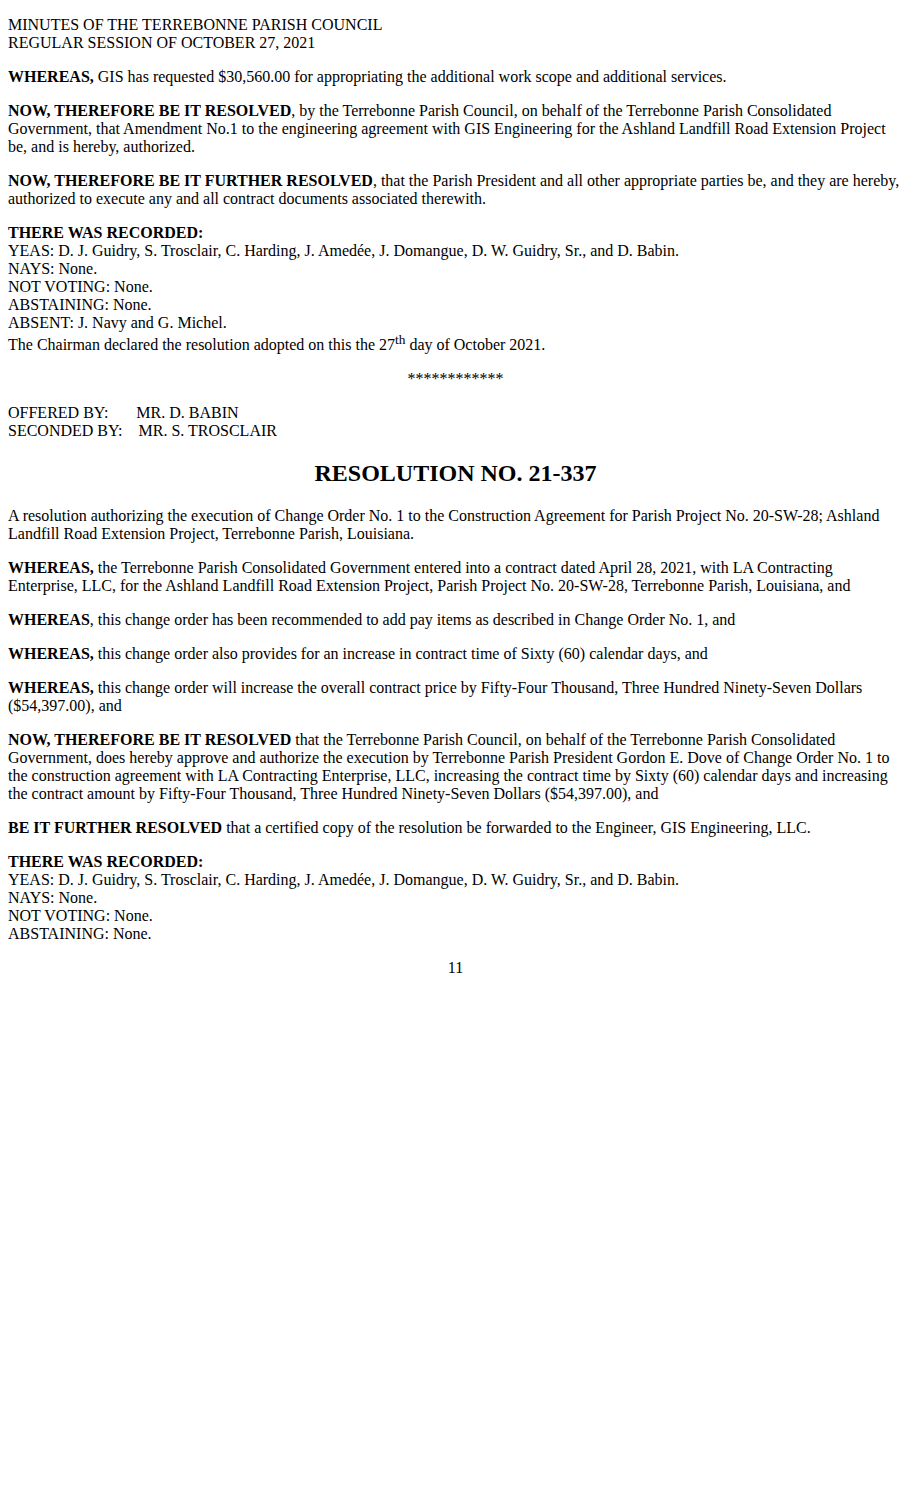MINUTES OF THE TERREBONNE PARISH COUNCIL
REGULAR SESSION OF OCTOBER 27, 2021
WHEREAS, GIS has requested $30,560.00 for appropriating the additional work scope and additional services.
NOW, THEREFORE BE IT RESOLVED, by the Terrebonne Parish Council, on behalf of the Terrebonne Parish Consolidated Government, that Amendment No.1 to the engineering agreement with GIS Engineering for the Ashland Landfill Road Extension Project be, and is hereby, authorized.
NOW, THEREFORE BE IT FURTHER RESOLVED, that the Parish President and all other appropriate parties be, and they are hereby, authorized to execute any and all contract documents associated therewith.
THERE WAS RECORDED:
YEAS: D. J. Guidry, S. Trosclair, C. Harding, J. Amedée, J. Domangue, D. W. Guidry, Sr., and D. Babin.
NAYS: None.
NOT VOTING: None.
ABSTAINING: None.
ABSENT: J. Navy and G. Michel.
The Chairman declared the resolution adopted on this the 27th day of October 2021.
************
OFFERED BY: MR. D. BABIN
SECONDED BY: MR. S. TROSCLAIR
RESOLUTION NO. 21-337
A resolution authorizing the execution of Change Order No. 1 to the Construction Agreement for Parish Project No. 20-SW-28; Ashland Landfill Road Extension Project, Terrebonne Parish, Louisiana.
WHEREAS, the Terrebonne Parish Consolidated Government entered into a contract dated April 28, 2021, with LA Contracting Enterprise, LLC, for the Ashland Landfill Road Extension Project, Parish Project No. 20-SW-28, Terrebonne Parish, Louisiana, and
WHEREAS, this change order has been recommended to add pay items as described in Change Order No. 1, and
WHEREAS, this change order also provides for an increase in contract time of Sixty (60) calendar days, and
WHEREAS, this change order will increase the overall contract price by Fifty-Four Thousand, Three Hundred Ninety-Seven Dollars ($54,397.00), and
NOW, THEREFORE BE IT RESOLVED that the Terrebonne Parish Council, on behalf of the Terrebonne Parish Consolidated Government, does hereby approve and authorize the execution by Terrebonne Parish President Gordon E. Dove of Change Order No. 1 to the construction agreement with LA Contracting Enterprise, LLC, increasing the contract time by Sixty (60) calendar days and increasing the contract amount by Fifty-Four Thousand, Three Hundred Ninety-Seven Dollars ($54,397.00), and
BE IT FURTHER RESOLVED that a certified copy of the resolution be forwarded to the Engineer, GIS Engineering, LLC.
THERE WAS RECORDED:
YEAS: D. J. Guidry, S. Trosclair, C. Harding, J. Amedée, J. Domangue, D. W. Guidry, Sr., and D. Babin.
NAYS: None.
NOT VOTING: None.
ABSTAINING: None.
11